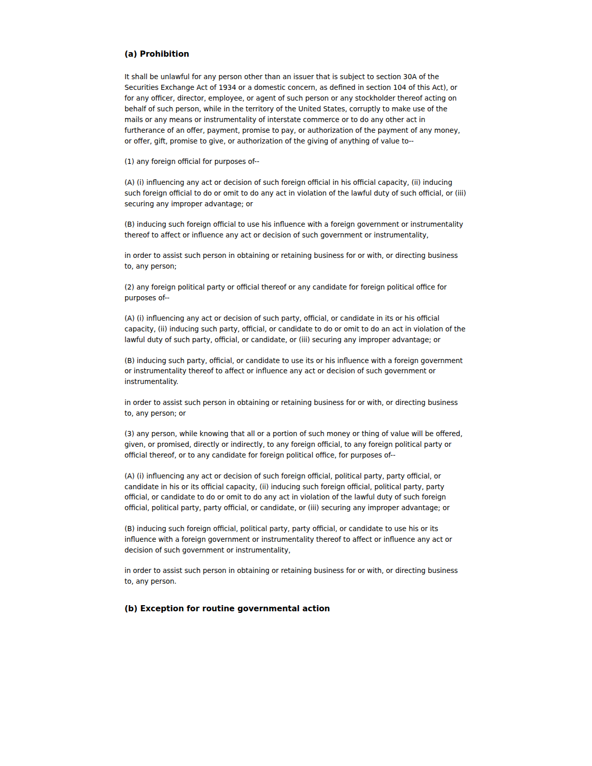(a) Prohibition
It shall be unlawful for any person other than an issuer that is subject to section 30A of the Securities Exchange Act of 1934 or a domestic concern, as defined in section 104 of this Act), or for any officer, director, employee, or agent of such person or any stockholder thereof acting on behalf of such person, while in the territory of the United States, corruptly to make use of the mails or any means or instrumentality of interstate commerce or to do any other act in furtherance of an offer, payment, promise to pay, or authorization of the payment of any money, or offer, gift, promise to give, or authorization of the giving of anything of value to--
(1) any foreign official for purposes of--
(A) (i) influencing any act or decision of such foreign official in his official capacity, (ii) inducing such foreign official to do or omit to do any act in violation of the lawful duty of such official, or (iii) securing any improper advantage; or
(B) inducing such foreign official to use his influence with a foreign government or instrumentality thereof to affect or influence any act or decision of such government or instrumentality,
in order to assist such person in obtaining or retaining business for or with, or directing business to, any person;
(2) any foreign political party or official thereof or any candidate for foreign political office for purposes of--
(A) (i) influencing any act or decision of such party, official, or candidate in its or his official capacity, (ii) inducing such party, official, or candidate to do or omit to do an act in violation of the lawful duty of such party, official, or candidate, or (iii) securing any improper advantage; or
(B) inducing such party, official, or candidate to use its or his influence with a foreign government or instrumentality thereof to affect or influence any act or decision of such government or instrumentality.
in order to assist such person in obtaining or retaining business for or with, or directing business to, any person; or
(3) any person, while knowing that all or a portion of such money or thing of value will be offered, given, or promised, directly or indirectly, to any foreign official, to any foreign political party or official thereof, or to any candidate for foreign political office, for purposes of--
(A) (i) influencing any act or decision of such foreign official, political party, party official, or candidate in his or its official capacity, (ii) inducing such foreign official, political party, party official, or candidate to do or omit to do any act in violation of the lawful duty of such foreign official, political party, party official, or candidate, or (iii) securing any improper advantage; or
(B) inducing such foreign official, political party, party official, or candidate to use his or its influence with a foreign government or instrumentality thereof to affect or influence any act or decision of such government or instrumentality,
in order to assist such person in obtaining or retaining business for or with, or directing business to, any person.
(b) Exception for routine governmental action